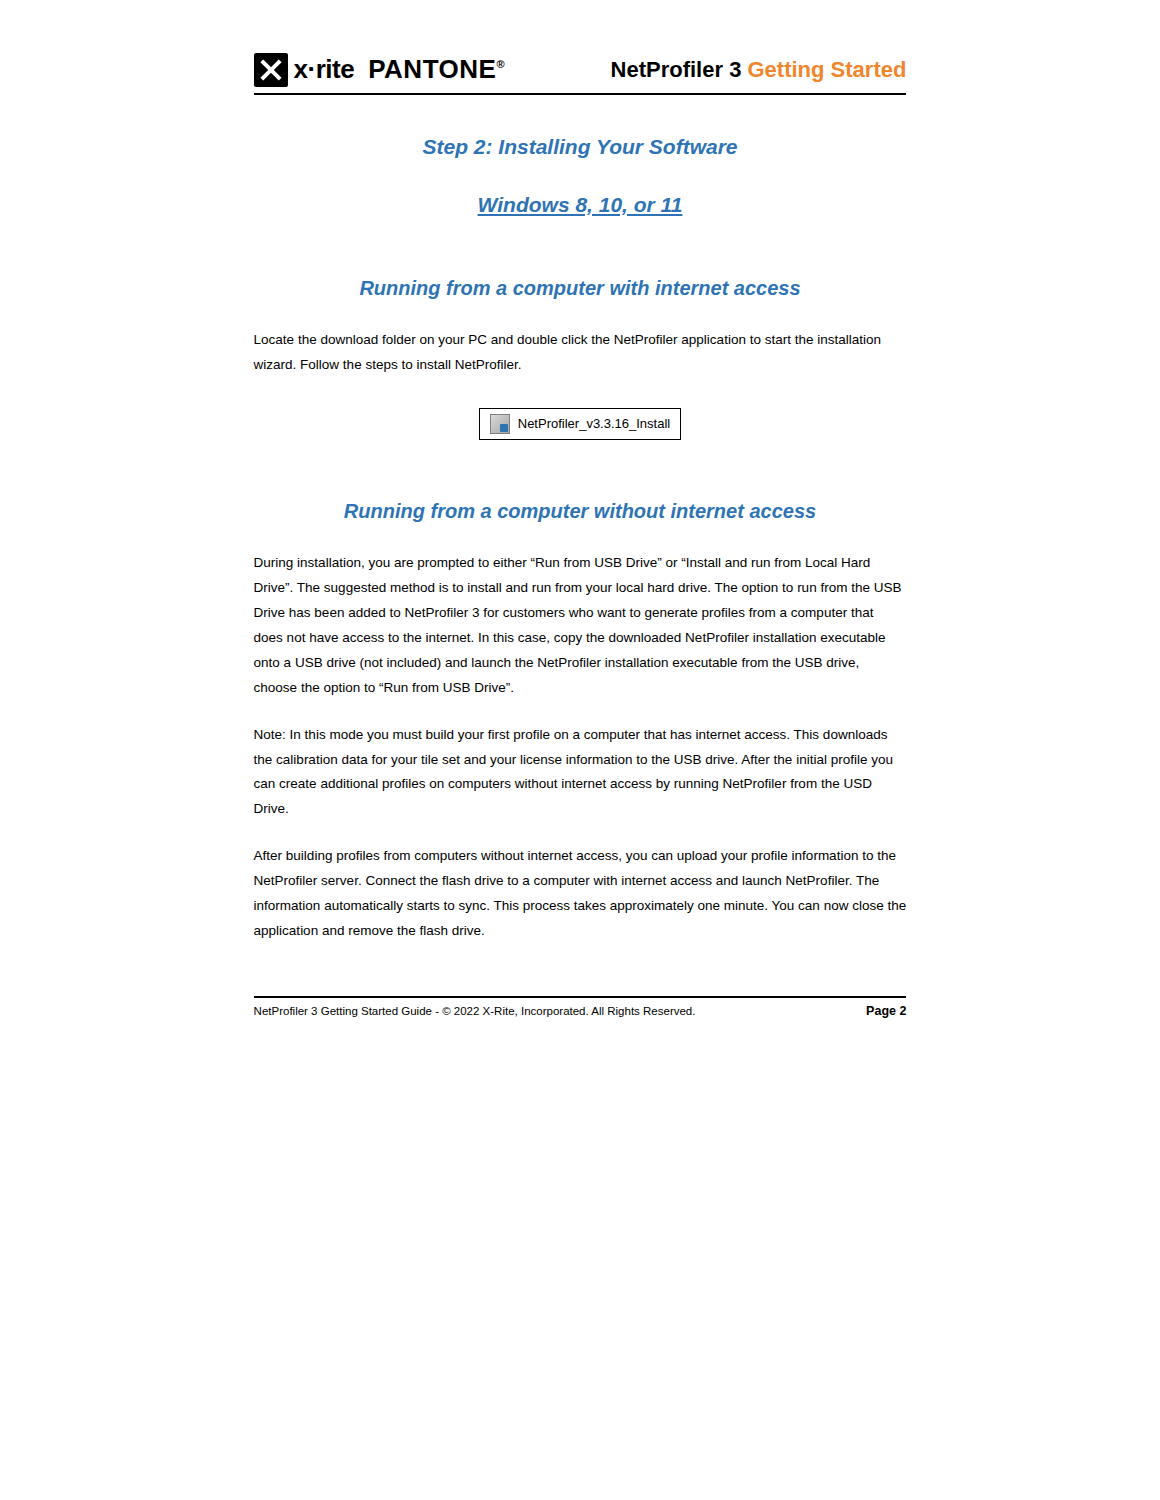x·rite
PANTONE®
NetProfiler 3 Getting Started
Step 2: Installing Your Software
Windows 8, 10, or 11
Running from a computer with internet access
Locate the download folder on your PC and double click the NetProfiler application to start the installation wizard. Follow the steps to install NetProfiler.
NetProfiler_v3.3.16_Install
Running from a computer without internet access
During installation, you are prompted to either “Run from USB Drive” or “Install and run from Local Hard Drive”. The suggested method is to install and run from your local hard drive. The option to run from the USB Drive has been added to NetProfiler 3 for customers who want to generate profiles from a computer that does not have access to the internet. In this case, copy the downloaded NetProfiler installation executable onto a USB drive (not included) and launch the NetProfiler installation executable from the USB drive, choose the option to “Run from USB Drive”.
Note: In this mode you must build your first profile on a computer that has internet access. This downloads the calibration data for your tile set and your license information to the USB drive. After the initial profile you can create additional profiles on computers without internet access by running NetProfiler from the USD Drive.
After building profiles from computers without internet access, you can upload your profile information to the NetProfiler server. Connect the flash drive to a computer with internet access and launch NetProfiler. The information automatically starts to sync. This process takes approximately one minute. You can now close the application and remove the flash drive.
NetProfiler 3 Getting Started Guide - © 2022 X-Rite, Incorporated. All Rights Reserved.
Page 2